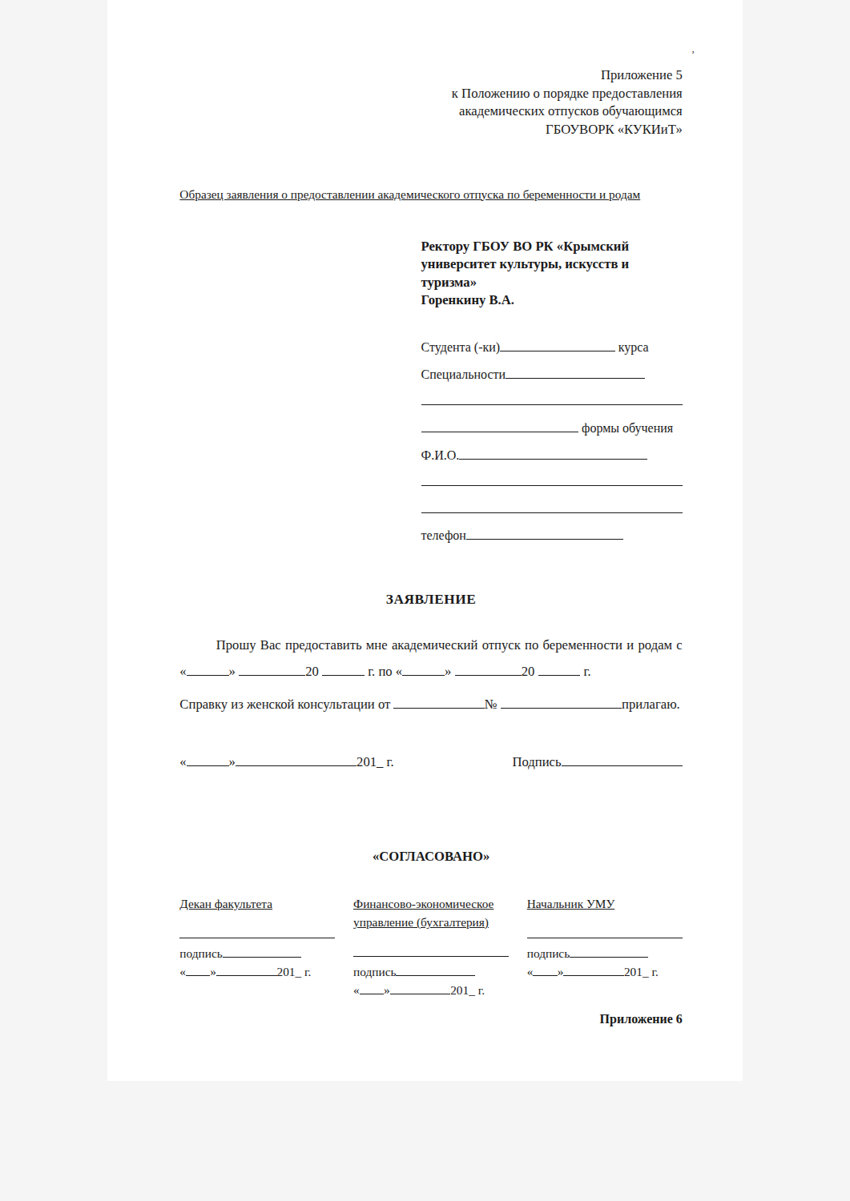,
Приложение 5 к Положению о порядке предоставления академических отпусков обучающимся ГБОУВОРК «КУКИиТ»
Образец заявления о предоставлении академического отпуска по беременности и родам
Ректору ГБОУ ВО РК «Крымский университет культуры, искусств и туризма»
Горенкину В.А.
Студента (-ки) курса Специальности формы обучения Ф.И.О. телефон
ЗАЯВЛЕНИЕ
Прошу Вас предоставить мне академический отпуск по беременности и родам с « » 20 г. по « » 20 г.
Справку из женской консультации от № прилагаю.
« » 201_ г. Подпись
«СОГЛАСОВАНО»
Декан факультета подпись « » 201_ г.
Финансово-экономическое управление (бухгалтерия) подпись « » 201_ г.
Начальник УМУ подпись « » 201_ г.
Приложение 6